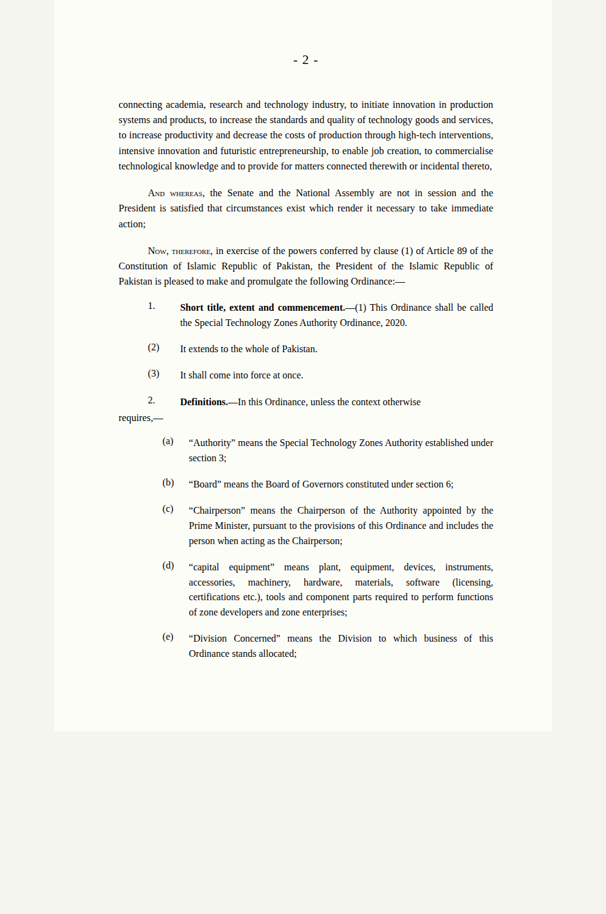- 2 -
connecting academia, research and technology industry, to initiate innovation in production systems and products, to increase the standards and quality of technology goods and services, to increase productivity and decrease the costs of production through high-tech interventions, intensive innovation and futuristic entrepreneurship, to enable job creation, to commercialise technological knowledge and to provide for matters connected therewith or incidental thereto,
And whereas, the Senate and the National Assembly are not in session and the President is satisfied that circumstances exist which render it necessary to take immediate action;
Now, therefore, in exercise of the powers conferred by clause (1) of Article 89 of the Constitution of Islamic Republic of Pakistan, the President of the Islamic Republic of Pakistan is pleased to make and promulgate the following Ordinance:—
1.
Short title, extent and commencement.—(1) This Ordinance shall be called the Special Technology Zones Authority Ordinance, 2020.
(2)
It extends to the whole of Pakistan.
(3)
It shall come into force at once.
2.
Definitions.—In this Ordinance, unless the context otherwise
requires,—
(a)
“Authority” means the Special Technology Zones Authority established under section 3;
(b)
“Board” means the Board of Governors constituted under section 6;
(c)
“Chairperson” means the Chairperson of the Authority appointed by the Prime Minister, pursuant to the provisions of this Ordinance and includes the person when acting as the Chairperson;
(d)
“capital equipment” means plant, equipment, devices, instruments, accessories, machinery, hardware, materials, software (licensing, certifications etc.), tools and component parts required to perform functions of zone developers and zone enterprises;
(e)
“Division Concerned” means the Division to which business of this Ordinance stands allocated;